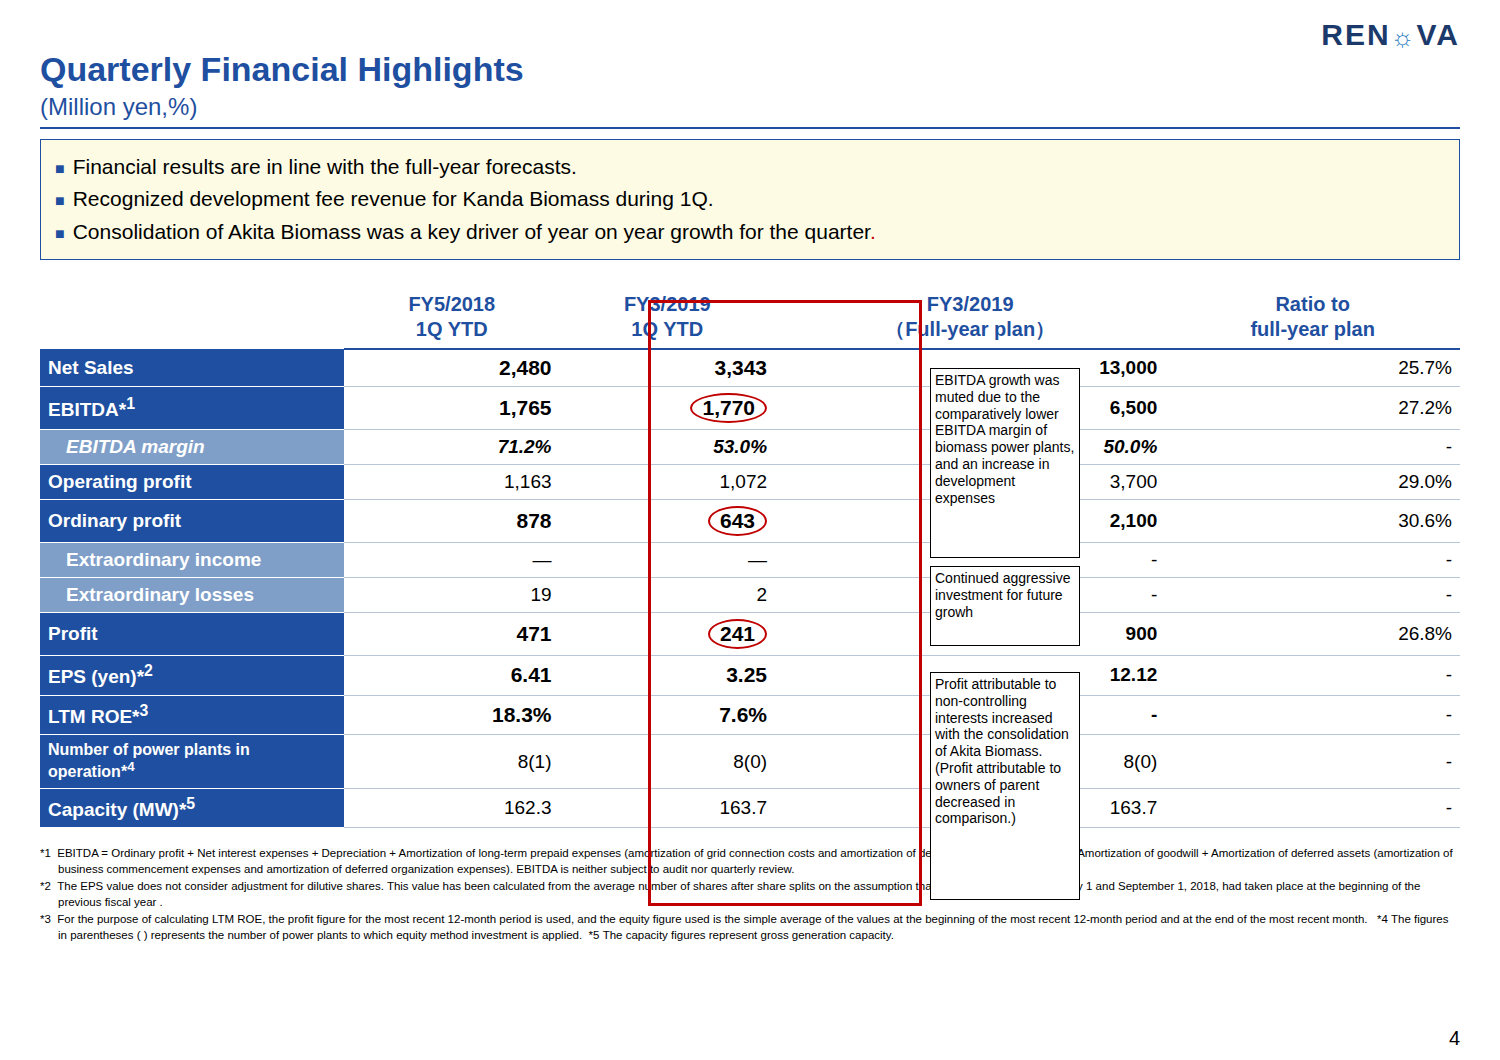REN☼VA
Quarterly Financial Highlights
(Million yen,%)
■Financial results are in line with the full-year forecasts.
■Recognized development fee revenue for Kanda Biomass during 1Q.
■Consolidation of Akita Biomass was a key driver of year on year growth for the quarter.
| | FY5/2018 1Q YTD | FY3/2019 1Q YTD | FY3/2019 （Full-year plan） | Ratio to full-year plan |
| --- | --- | --- | --- | --- |
| Net Sales | 2,480 | 3,343 | 13,000 | 25.7% |
| EBITDA* 1 | 1,765 | 1,770 | 6,500 | 27.2% |
| EBITDA margin | 71.2% | 53.0% | 50.0% | - |
| Operating profit | 1,163 | 1,072 | 3,700 | 29.0% |
| Ordinary profit | 878 | 643 | 2,100 | 30.6% |
| Extraordinary income | — | — | - | - |
| Extraordinary losses | 19 | 2 | - | - |
| Profit | 471 | 241 | 900 | 26.8% |
| EPS (yen)* 2 | 6.41 | 3.25 | 12.12 | - |
| LTM ROE* 3 | 18.3% | 7.6% | - | - |
| Number of power plants in operation* 4 | 8(1) | 8(0) | 8(0) | - |
| Capacity (MW)* 5 | 162.3 | 163.7 | 163.7 | - |
EBITDA growth was muted due to the comparatively lower EBITDA margin of biomass power plants, and an increase in development expenses
Continued aggressive investment for future growh
Profit attributable to non-controlling interests increased with the consolidation of Akita Biomass. (Profit attributable to owners of parent decreased in comparison.)
*1 EBITDA = Ordinary profit + Net interest expenses + Depreciation + Amortization of long-term prepaid expenses (amortization of grid connection costs and amortization of deferred consumption taxes) + Amortization of goodwill + Amortization of deferred assets (amortization of business commencement expenses and amortization of deferred organization expenses). EBITDA is neither subject to audit nor quarterly review.
*2 The EPS value does not consider adjustment for dilutive shares. This value has been calculated from the average number of shares after share splits on the assumption that share splits effective on May 1 and September 1, 2018, had taken place at the beginning of the previous fiscal year .
*3 For the purpose of calculating LTM ROE, the profit figure for the most recent 12-month period is used, and the equity figure used is the simple average of the values at the beginning of the most recent 12-month period and at the end of the most recent month. *4 The figures in parentheses ( ) represents the number of power plants to which equity method investment is applied. *5 The capacity figures represent gross generation capacity.
4